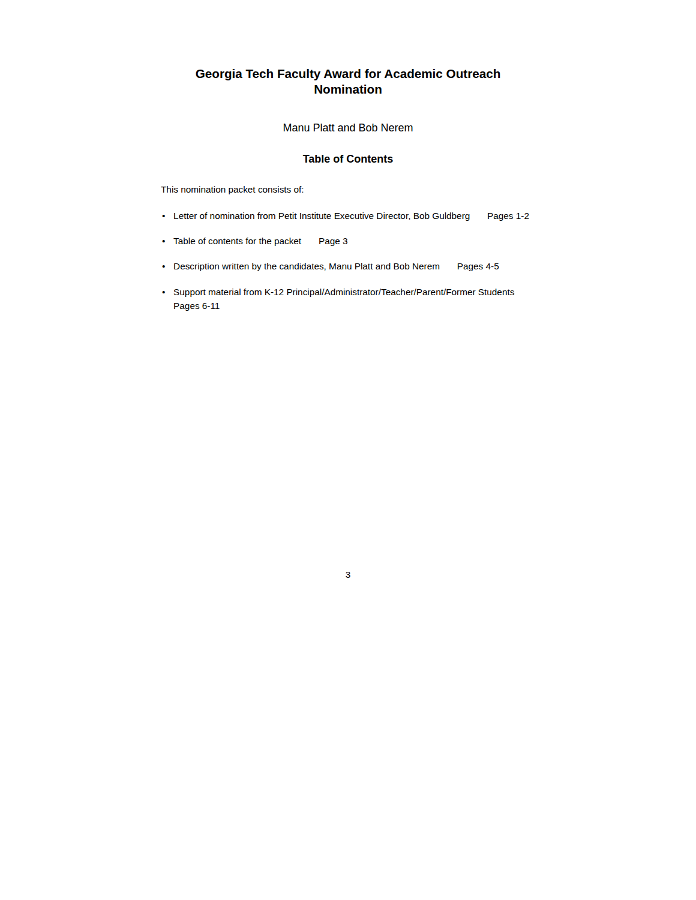Georgia Tech Faculty Award for Academic Outreach Nomination
Manu Platt and Bob Nerem
Table of Contents
This nomination packet consists of:
Letter of nomination from Petit Institute Executive Director, Bob Guldberg Pages 1-2
Table of contents for the packet Page 3
Description written by the candidates, Manu Platt and Bob Nerem Pages 4-5
Support material from K-12 Principal/Administrator/Teacher/Parent/Former Students Pages 6-11
3